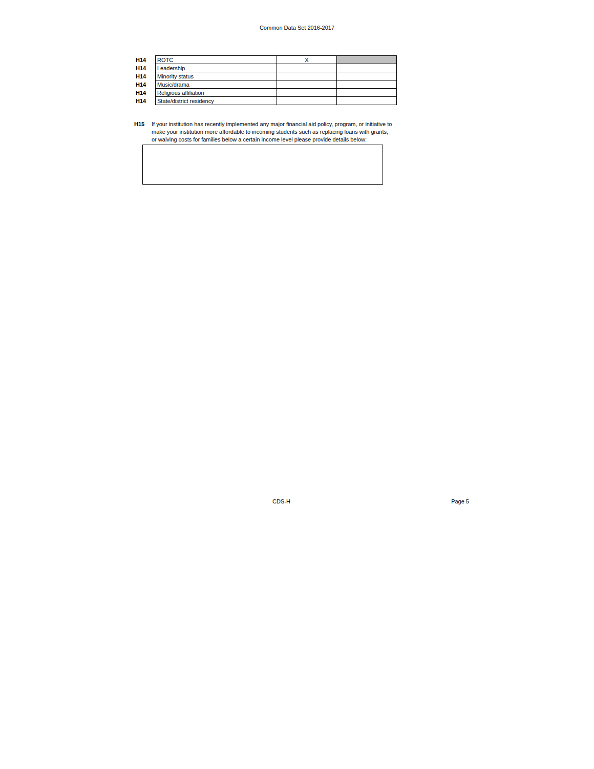Common Data Set 2016-2017
| H14 | ROTC | X | |
| H14 | Leadership | | |
| H14 | Minority status | | |
| H14 | Music/drama | | |
| H14 | Religious affiliation | | |
| H14 | State/district residency | | |
H15
If your institution has recently implemented any major financial aid policy, program, or initiative to make your institution more affordable to incoming students such as replacing loans with grants, or waiving costs for families below a certain income level please provide details below:
CDS-H Page 5